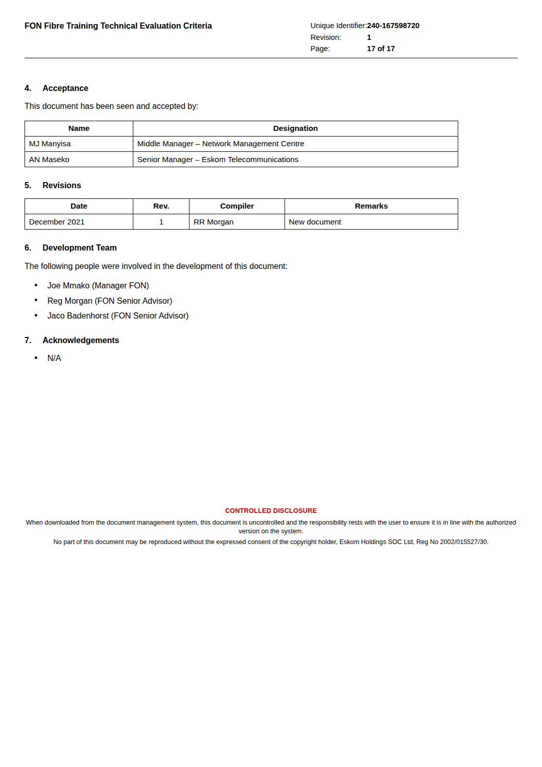| FON Fibre Training Technical Evaluation Criteria | / Unique Identifier: / 240-167598720 / / Revision: / 1 / / Page: / 17 of 17 / |
4. Acceptance
This document has been seen and accepted by:
| Name | Designation |
| --- | --- |
| MJ Manyisa | Middle Manager – Network Management Centre |
| AN Maseko | Senior Manager – Eskom Telecommunications |
5. Revisions
| Date | Rev. | Compiler | Remarks |
| --- | --- | --- | --- |
| December 2021 | 1 | RR Morgan | New document |
6. Development Team
The following people were involved in the development of this document:
Joe Mmako (Manager FON)
Reg Morgan (FON Senior Advisor)
Jaco Badenhorst (FON Senior Advisor)
7. Acknowledgements
N/A
CONTROLLED DISCLOSURE
When downloaded from the document management system, this document is uncontrolled and the responsibility rests with the user to ensure it is in line with the authorized version on the system.
No part of this document may be reproduced without the expressed consent of the copyright holder, Eskom Holdings SOC Ltd, Reg No 2002/015527/30.